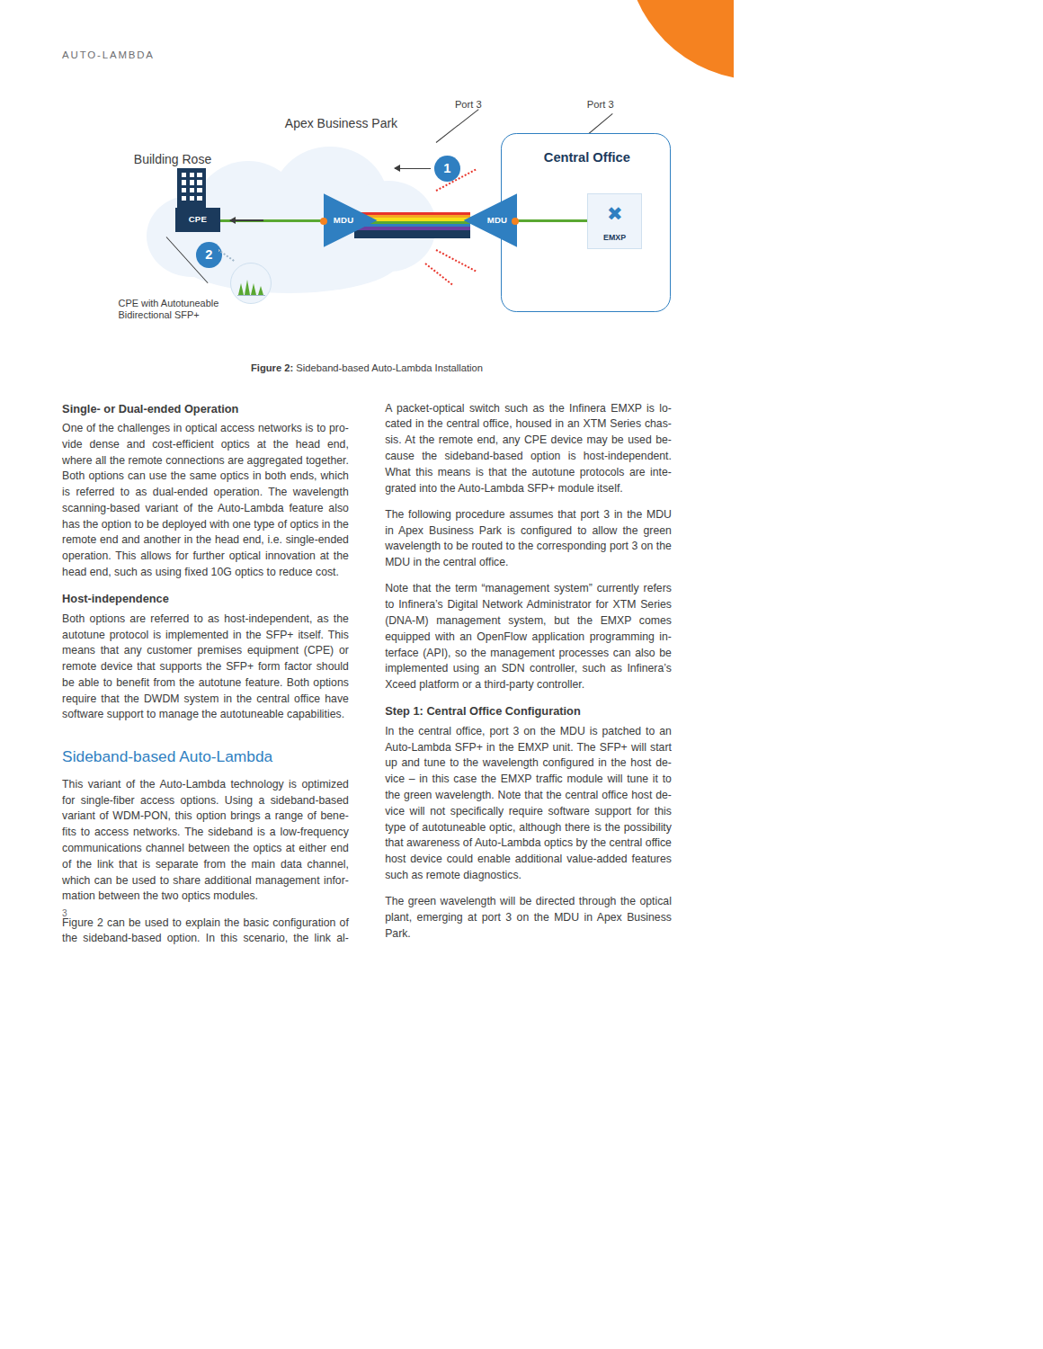Auto-Lambda
Port 3
Port 3
Apex Business Park
Building Rose
Central Office
CPE
MDU
MDU
✖
EMXP
1
2
CPE with Autotuneable
Bidirectional SFP+
Figure 2: Sideband-based Auto-Lambda Installation
Single- or Dual-ended Operation
One of the challenges in optical access networks is to provide dense and cost-efficient optics at the head end, where all the remote connections are aggregated together. Both options can use the same optics in both ends, which is referred to as dual-ended operation. The wavelength scanning-based variant of the Auto-Lambda feature also has the option to be deployed with one type of optics in the remote end and another in the head end, i.e. single-ended operation. This allows for further optical innovation at the head end, such as using fixed 10G optics to reduce cost.
Host-independence
Both options are referred to as host-independent, as the autotune protocol is implemented in the SFP+ itself. This means that any customer premises equipment (CPE) or remote device that supports the SFP+ form factor should be able to benefit from the autotune feature. Both options require that the DWDM system in the central office have software support to manage the autotuneable capabilities.
Sideband-based Auto-Lambda
This variant of the Auto-Lambda technology is optimized for single-fiber access options. Using a sideband-based variant of WDM-PON, this option brings a range of benefits to access networks. The sideband is a low-frequency communications channel between the optics at either end of the link that is separate from the main data channel, which can be used to share additional management information between the two optics modules.
Figure 2 can be used to explain the basic configuration of the sideband-based option. In this scenario, the link always uses a single fiber, not a fiber pair.
A packet-optical switch such as the Infinera EMXP is located in the central office, housed in an XTM Series chassis. At the remote end, any CPE device may be used because the sideband-based option is host-independent. What this means is that the autotune protocols are integrated into the Auto-Lambda SFP+ module itself.
The following procedure assumes that port 3 in the MDU in Apex Business Park is configured to allow the green wavelength to be routed to the corresponding port 3 on the MDU in the central office.
Note that the term “management system” currently refers to Infinera’s Digital Network Administrator for XTM Series (DNA-M) management system, but the EMXP comes equipped with an OpenFlow application programming interface (API), so the management processes can also be implemented using an SDN controller, such as Infinera’s Xceed platform or a third-party controller.
Step 1: Central Office Configuration
In the central office, port 3 on the MDU is patched to an Auto-Lambda SFP+ in the EMXP unit. The SFP+ will start up and tune to the wavelength configured in the host device – in this case the EMXP traffic module will tune it to the green wavelength. Note that the central office host device will not specifically require software support for this type of autotuneable optic, although there is the possibility that awareness of Auto-Lambda optics by the central office host device could enable additional value-added features such as remote diagnostics.
The green wavelength will be directed through the optical plant, emerging at port 3 on the MDU in Apex Business Park.
3